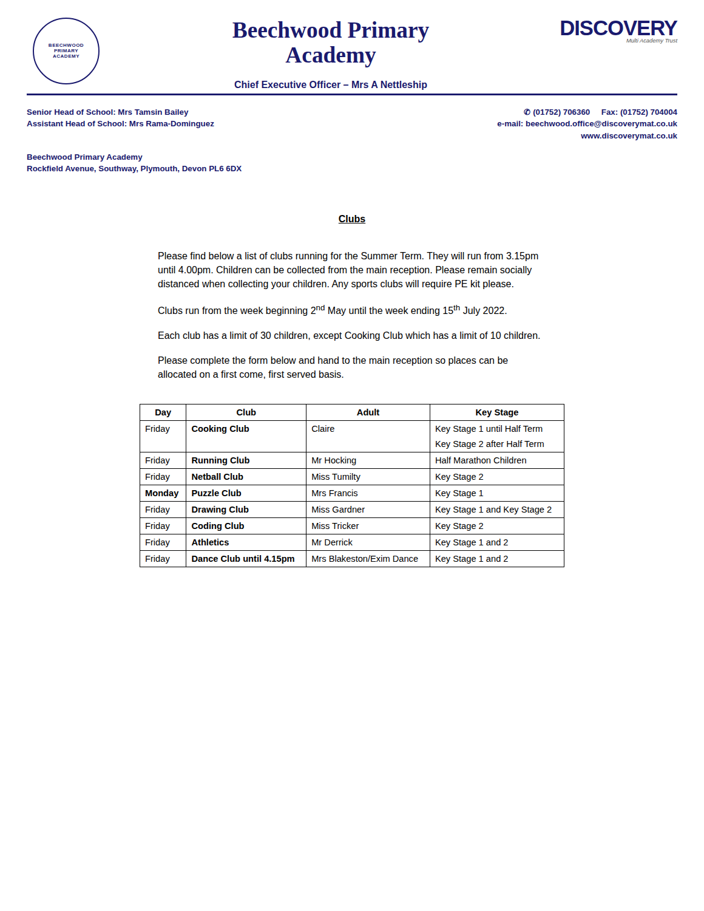BEECHWOOD
PRIMARY
ACADEMY
Beechwood Primary
Academy
Chief Executive Officer – Mrs A Nettleship
DISCOVERY
Multi Academy Trust
Senior Head of School: Mrs Tamsin Bailey
Assistant Head of School: Mrs Rama-Dominguez
✆ (01752) 706360 Fax: (01752) 704004
e-mail: beechwood.office@discoverymat.co.uk
www.discoverymat.co.uk
Beechwood Primary Academy
Rockfield Avenue, Southway, Plymouth, Devon PL6 6DX
Clubs
Please find below a list of clubs running for the Summer Term. They will run from 3.15pm until 4.00pm. Children can be collected from the main reception. Please remain socially distanced when collecting your children. Any sports clubs will require PE kit please.
Clubs run from the week beginning 2nd May until the week ending 15th July 2022.
Each club has a limit of 30 children, except Cooking Club which has a limit of 10 children.
Please complete the form below and hand to the main reception so places can be allocated on a first come, first served basis.
| Day | Club | Adult | Key Stage |
| --- | --- | --- | --- |
| Friday | Cooking Club | Claire | Key Stage 1 until Half Term Key Stage 2 after Half Term |
| Friday | Running Club | Mr Hocking | Half Marathon Children |
| Friday | Netball Club | Miss Tumilty | Key Stage 2 |
| Monday | Puzzle Club | Mrs Francis | Key Stage 1 |
| Friday | Drawing Club | Miss Gardner | Key Stage 1 and Key Stage 2 |
| Friday | Coding Club | Miss Tricker | Key Stage 2 |
| Friday | Athletics | Mr Derrick | Key Stage 1 and 2 |
| Friday | Dance Club until 4.15pm | Mrs Blakeston/Exim Dance | Key Stage 1 and 2 |